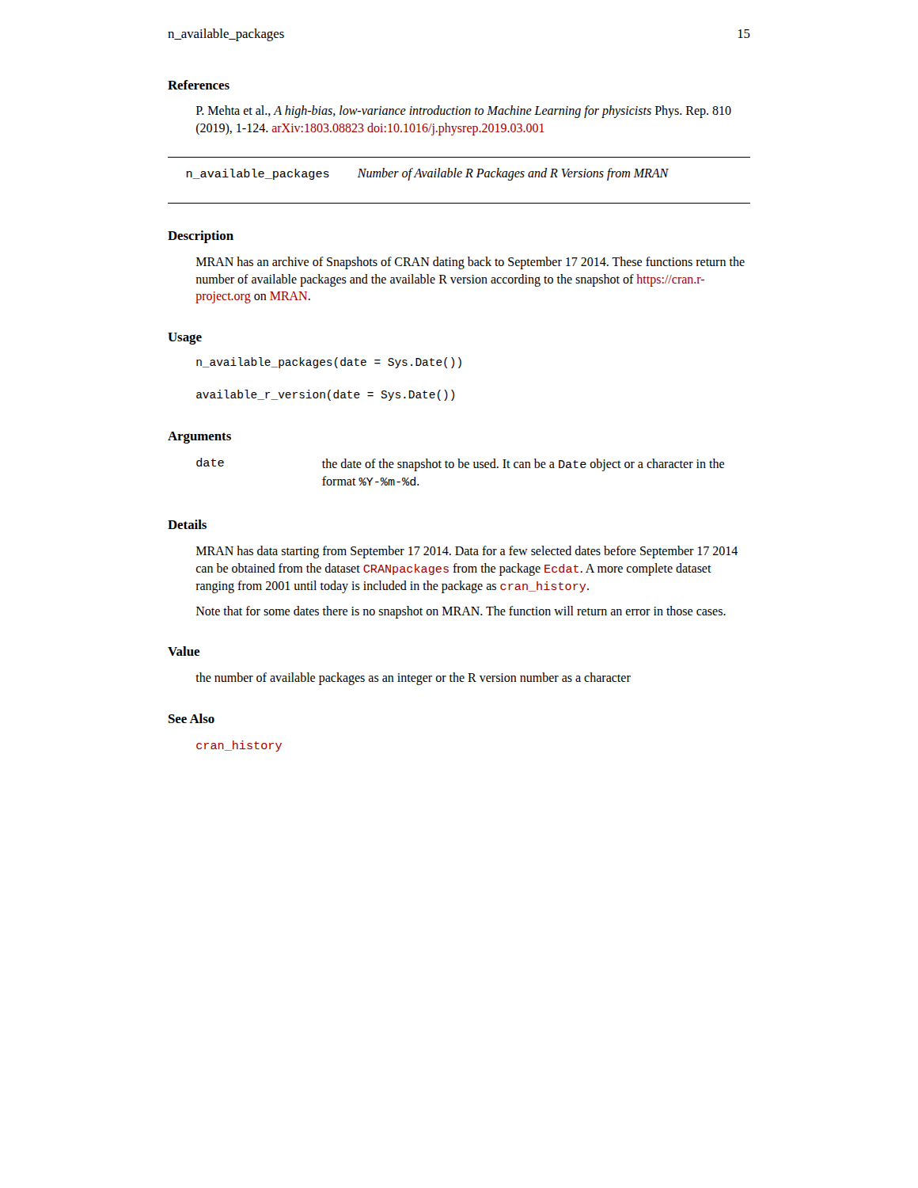n_available_packages 15
References
P. Mehta et al., A high-bias, low-variance introduction to Machine Learning for physicists Phys. Rep. 810 (2019), 1-124. arXiv:1803.08823 doi:10.1016/j.physrep.2019.03.001
n_available_packages Number of Available R Packages and R Versions from MRAN
Description
MRAN has an archive of Snapshots of CRAN dating back to September 17 2014. These functions return the number of available packages and the available R version according to the snapshot of https://cran.r-project.org on MRAN.
Usage
n_available_packages(date = Sys.Date())

available_r_version(date = Sys.Date())
Arguments
| date | the date of the snapshot to be used. It can be a Date object or a character in the format %Y-%m-%d . |
Details
MRAN has data starting from September 17 2014. Data for a few selected dates before September 17 2014 can be obtained from the dataset CRANpackages from the package Ecdat. A more complete dataset ranging from 2001 until today is included in the package as cran_history.
Note that for some dates there is no snapshot on MRAN. The function will return an error in those cases.
Value
the number of available packages as an integer or the R version number as a character
See Also
cran_history